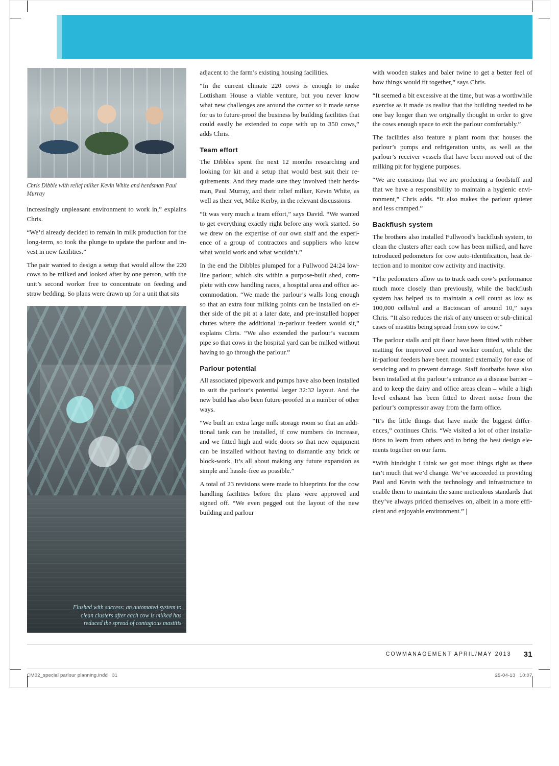Chris Dibble with relief milker Kevin White and herdsman Paul Murray
increasingly unpleasant environment to work in,” explains Chris.
“We’d already decided to remain in milk production for the long-term, so took the plunge to update the parlour and invest in new facilities.”
The pair wanted to design a setup that would allow the 220 cows to be milked and looked after by one person, with the unit’s second worker free to concentrate on feeding and straw bedding. So plans were drawn up for a unit that sits
Flushed with success: an automated system to clean clusters after each cow is milked has reduced the spread of contagious mastitis
adjacent to the farm’s existing housing facilities.
“In the current climate 220 cows is enough to make Lottisham House a viable venture, but you never know what new challenges are around the corner so it made sense for us to future-proof the business by building facilities that could easily be extended to cope with up to 350 cows,” adds Chris.
Team effort
The Dibbles spent the next 12 months researching and looking for kit and a setup that would best suit their requirements. And they made sure they involved their herdsman, Paul Murray, and their relief milker, Kevin White, as well as their vet, Mike Kerby, in the relevant discussions.
“It was very much a team effort,” says David. “We wanted to get everything exactly right before any work started. So we drew on the expertise of our own staff and the experience of a group of contractors and suppliers who knew what would work and what wouldn’t.”
In the end the Dibbles plumped for a Fullwood 24:24 low-line parlour, which sits within a purpose-built shed, complete with cow handling races, a hospital area and office accommodation. “We made the parlour’s walls long enough so that an extra four milking points can be installed on either side of the pit at a later date, and pre-installed hopper chutes where the additional in-parlour feeders would sit,” explains Chris. “We also extended the parlour’s vacuum pipe so that cows in the hospital yard can be milked without having to go through the parlour.”
Parlour potential
All associated pipework and pumps have also been installed to suit the parlour's potential larger 32:32 layout. And the new build has also been future-proofed in a number of other ways.
“We built an extra large milk storage room so that an additional tank can be installed, if cow numbers do increase, and we fitted high and wide doors so that new equipment can be installed without having to dismantle any brick or block-work. It’s all about making any future expansion as simple and hassle-free as possible.”
A total of 23 revisions were made to blueprints for the cow handling facilities before the plans were approved and signed off. “We even pegged out the layout of the new building and parlour
with wooden stakes and baler twine to get a better feel of how things would fit together,” says Chris.
“It seemed a bit excessive at the time, but was a worthwhile exercise as it made us realise that the building needed to be one bay longer than we originally thought in order to give the cows enough space to exit the parlour comfortably.”
The facilities also feature a plant room that houses the parlour’s pumps and refrigeration units, as well as the parlour’s receiver vessels that have been moved out of the milking pit for hygiene purposes.
“We are conscious that we are producing a foodstuff and that we have a responsibility to maintain a hygienic environment,” Chris adds. “It also makes the parlour quieter and less cramped.”
Backflush system
The brothers also installed Fullwood’s backflush system, to clean the clusters after each cow has been milked, and have introduced pedometers for cow auto-identification, heat detection and to monitor cow activity and inactivity.
“The pedometers allow us to track each cow’s performance much more closely than previously, while the backflush system has helped us to maintain a cell count as low as 100,000 cells/ml and a Bactoscan of around 10,” says Chris. “It also reduces the risk of any unseen or sub-clinical cases of mastitis being spread from cow to cow.”
The parlour stalls and pit floor have been fitted with rubber matting for improved cow and worker comfort, while the in-parlour feeders have been mounted externally for ease of servicing and to prevent damage. Staff footbaths have also been installed at the parlour’s entrance as a disease barrier – and to keep the dairy and office areas clean – while a high level exhaust has been fitted to divert noise from the parlour’s compressor away from the farm office.
“It’s the little things that have made the biggest differences,” continues Chris. “We visited a lot of other installations to learn from others and to bring the best design elements together on our farm.
“With hindsight I think we got most things right as there isn’t much that we’d change. We’ve succeeded in providing Paul and Kevin with the technology and infrastructure to enable them to maintain the same meticulous standards that they’ve always prided themselves on, albeit in a more efficient and enjoyable environment.” |
Cowmanagement April/May 2013
31
CM02_special parlour planning.indd 31
25-04-13 10:07